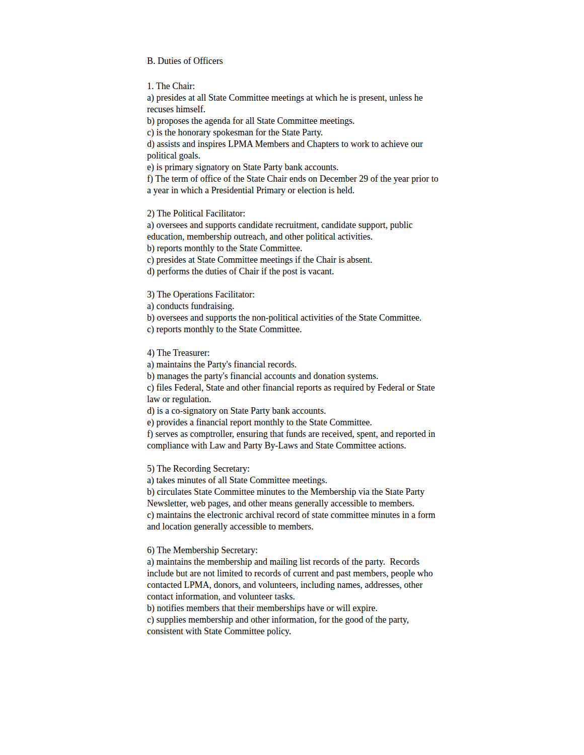B. Duties of Officers
1. The Chair:
a) presides at all State Committee meetings at which he is present, unless he recuses himself.
b) proposes the agenda for all State Committee meetings.
c) is the honorary spokesman for the State Party.
d) assists and inspires LPMA Members and Chapters to work to achieve our political goals.
e) is primary signatory on State Party bank accounts.
f) The term of office of the State Chair ends on December 29 of the year prior to a year in which a Presidential Primary or election is held.
2) The Political Facilitator:
a) oversees and supports candidate recruitment, candidate support, public education, membership outreach, and other political activities.
b) reports monthly to the State Committee.
c) presides at State Committee meetings if the Chair is absent.
d) performs the duties of Chair if the post is vacant.
3) The Operations Facilitator:
a) conducts fundraising.
b) oversees and supports the non-political activities of the State Committee.
c) reports monthly to the State Committee.
4) The Treasurer:
a) maintains the Party's financial records.
b) manages the party's financial accounts and donation systems.
c) files Federal, State and other financial reports as required by Federal or State law or regulation.
d) is a co-signatory on State Party bank accounts.
e) provides a financial report monthly to the State Committee.
f) serves as comptroller, ensuring that funds are received, spent, and reported in compliance with Law and Party By-Laws and State Committee actions.
5) The Recording Secretary:
a) takes minutes of all State Committee meetings.
b) circulates State Committee minutes to the Membership via the State Party Newsletter, web pages, and other means generally accessible to members.
c) maintains the electronic archival record of state committee minutes in a form and location generally accessible to members.
6) The Membership Secretary:
a) maintains the membership and mailing list records of the party. Records include but are not limited to records of current and past members, people who contacted LPMA, donors, and volunteers, including names, addresses, other contact information, and volunteer tasks.
b) notifies members that their memberships have or will expire.
c) supplies membership and other information, for the good of the party, consistent with State Committee policy.